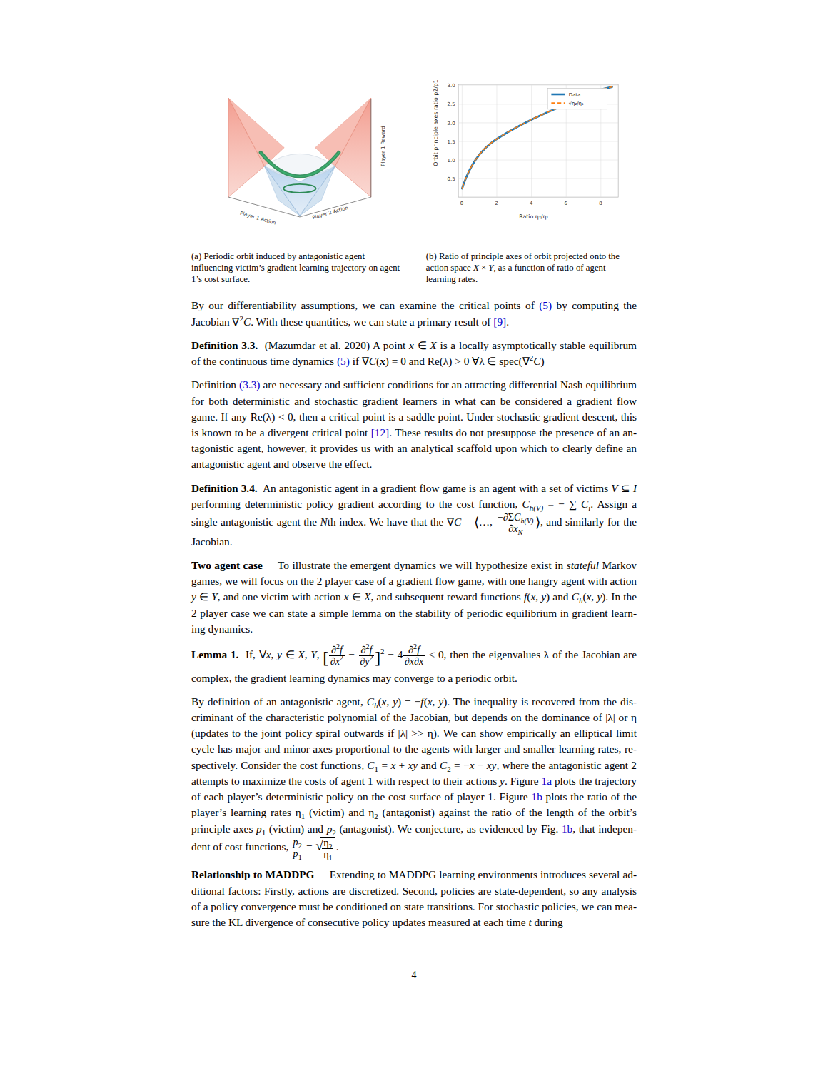Player 1 Action Player 2 Action Player 1 Reward
(a) Periodic orbit induced by antagonistic agent influencing victim’s gradient learning trajectory on agent 1’s cost surface.
0.5 1.0 1.5 2.0 2.5 3.0 0 2 4 6 8 Ratio η₂/η₁ Orbit principle axes ratio p2/p1 Data √η₂/η₁
(b) Ratio of principle axes of orbit projected onto the action space X × Y, as a function of ratio of agent learning rates.
By our differentiability assumptions, we can examine the critical points of (5) by computing the Jacobian ∇2C. With these quantities, we can state a primary result of [9].
Definition 3.3. (Mazumdar et al. 2020) A point x ∈ X is a locally asymptotically stable equilibrum of the continuous time dynamics (5) if ∇C(x) = 0 and Re(λ) > 0 ∀λ ∈ spec(∇2C)
Definition (3.3) are necessary and sufficient conditions for an attracting differential Nash equilibrium for both deterministic and stochastic gradient learners in what can be considered a gradient flow game. If any Re(λ) < 0, then a critical point is a saddle point. Under stochastic gradient descent, this is known to be a divergent critical point [12]. These results do not presuppose the presence of an antagonistic agent, however, it provides us with an analytical scaffold upon which to clearly define an antagonistic agent and observe the effect.
Definition 3.4. An antagonistic agent in a gradient flow game is an agent with a set of victims V ⊆ I performing deterministic policy gradient according to the cost function, Ch(V) = − ∑ Ci. Assign a single antagonistic agent the Nth index. We have that the ∇C = ⟨…, −∂ΣCh(V)∂xN⟩, and similarly for the Jacobian.
Two agent case To illustrate the emergent dynamics we will hypothesize exist in stateful Markov games, we will focus on the 2 player case of a gradient flow game, with one hangry agent with action y ∈ Y, and one victim with action x ∈ X, and subsequent reward functions f(x, y) and Ch(x, y). In the 2 player case we can state a simple lemma on the stability of periodic equilibrium in gradient learning dynamics.
Lemma 1. If, ∀x, y ∈ X, Y, [∂2f∂x2 − ∂2f∂y2]2 − 4∂2f∂x∂x < 0, then the eigenvalues λ of the Jacobian are complex, the gradient learning dynamics may converge to a periodic orbit.
By definition of an antagonistic agent, Ch(x, y) = −f(x, y). The inequality is recovered from the discriminant of the characteristic polynomial of the Jacobian, but depends on the dominance of |λ| or η (updates to the joint policy spiral outwards if |λ| >> η). We can show empirically an elliptical limit cycle has major and minor axes proportional to the agents with larger and smaller learning rates, respectively. Consider the cost functions, C1 = x + xy and C2 = −x − xy, where the antagonistic agent 2 attempts to maximize the costs of agent 1 with respect to their actions y. Figure 1a plots the trajectory of each player’s deterministic policy on the cost surface of player 1. Figure 1b plots the ratio of the player’s learning rates η1 (victim) and η2 (antagonist) against the ratio of the length of the orbit’s principle axes p1 (victim) and p2 (antagonist). We conjecture, as evidenced by Fig. 1b, that independent of cost functions, p2 p1 = η2 η1.
Relationship to MADDPG Extending to MADDPG learning environments introduces several additional factors: Firstly, actions are discretized. Second, policies are state-dependent, so any analysis of a policy convergence must be conditioned on state transitions. For stochastic policies, we can measure the KL divergence of consecutive policy updates measured at each time t during
4